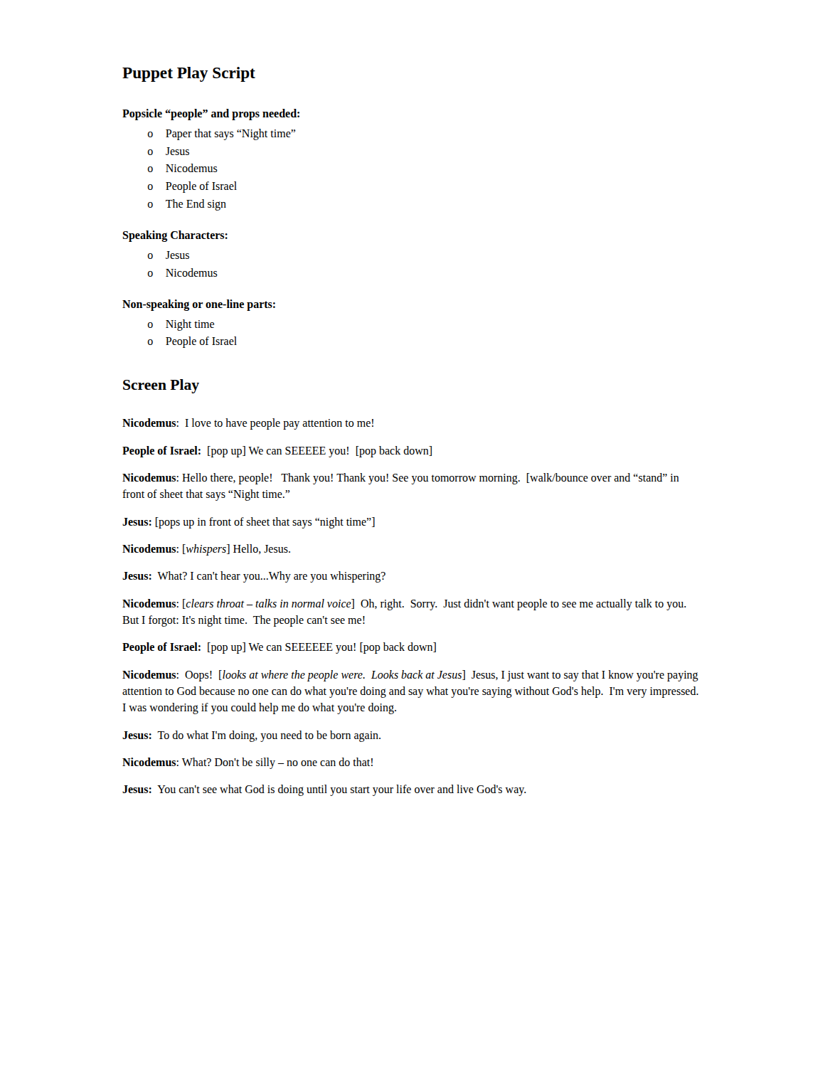Puppet Play Script
Popsicle “people” and props needed:
Paper that says “Night time”
Jesus
Nicodemus
People of Israel
The End sign
Speaking Characters:
Jesus
Nicodemus
Non-speaking or one-line parts:
Night time
People of Israel
Screen Play
Nicodemus: I love to have people pay attention to me!
People of Israel: [pop up] We can SEEEEE you! [pop back down]
Nicodemus: Hello there, people! Thank you! Thank you! See you tomorrow morning. [walk/bounce over and “stand” in front of sheet that says “Night time.”
Jesus: [pops up in front of sheet that says “night time”]
Nicodemus: [whispers] Hello, Jesus.
Jesus: What? I can't hear you...Why are you whispering?
Nicodemus: [clears throat – talks in normal voice] Oh, right. Sorry. Just didn't want people to see me actually talk to you. But I forgot: It's night time. The people can't see me!
People of Israel: [pop up] We can SEEEEEE you! [pop back down]
Nicodemus: Oops! [looks at where the people were. Looks back at Jesus] Jesus, I just want to say that I know you're paying attention to God because no one can do what you're doing and say what you're saying without God's help. I'm very impressed. I was wondering if you could help me do what you're doing.
Jesus: To do what I'm doing, you need to be born again.
Nicodemus: What? Don't be silly – no one can do that!
Jesus: You can't see what God is doing until you start your life over and live God's way.